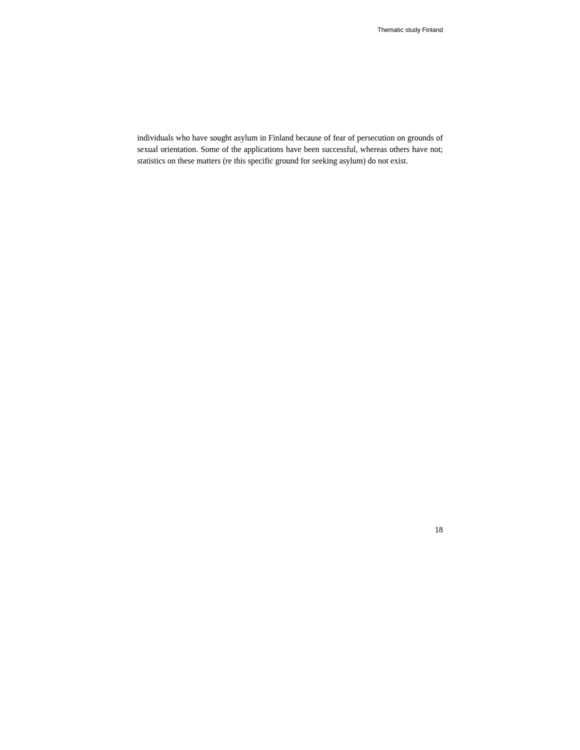Thematic study Finland
individuals who have sought asylum in Finland because of fear of persecution on grounds of sexual orientation. Some of the applications have been successful, whereas others have not; statistics on these matters (re this specific ground for seeking asylum) do not exist.
18